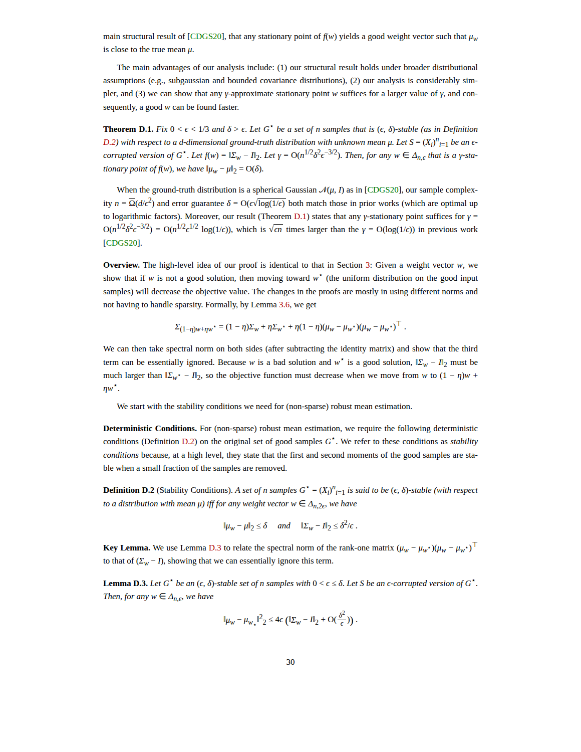main structural result of [CDGS20], that any stationary point of f(w) yields a good weight vector such that μw is close to the true mean μ.
The main advantages of our analysis include: (1) our structural result holds under broader distributional assumptions (e.g., subgaussian and bounded covariance distributions), (2) our analysis is considerably simpler, and (3) we can show that any γ-approximate stationary point w suffices for a larger value of γ, and consequently, a good w can be found faster.
Theorem D.1. Fix 0 < ϵ < 1/3 and δ > ϵ. Let G⋆ be a set of n samples that is (ϵ, δ)-stable (as in Definition D.2) with respect to a d-dimensional ground-truth distribution with unknown mean μ. Let S = (Xi)ni=1 be an ϵ-corrupted version of G⋆. Let f(w) = ‖Σw − I‖2. Let γ = O(n1/2δ2ϵ−3/2). Then, for any w ∈ Δn,ϵ that is a γ-stationary point of f(w), we have ‖μw − μ‖2 = O(δ).
When the ground-truth distribution is a spherical Gaussian 𝒩(μ, I) as in [CDGS20], our sample complexity n = Ω(d/ϵ2) and error guarantee δ = O(ϵ√log(1/ϵ) both match those in prior works (which are optimal up to logarithmic factors). Moreover, our result (Theorem D.1) states that any γ-stationary point suffices for γ = O(n1/2δ2ϵ−3/2) = O(n1/2ϵ1/2 log(1/ϵ)), which is √ϵn times larger than the γ = O(log(1/ϵ)) in previous work [CDGS20].
Overview. The high-level idea of our proof is identical to that in Section 3: Given a weight vector w, we show that if w is not a good solution, then moving toward w⋆ (the uniform distribution on the good input samples) will decrease the objective value. The changes in the proofs are mostly in using different norms and not having to handle sparsity. Formally, by Lemma 3.6, we get
Σ(1−η)w+ηw⋆ = (1 − η)Σw + ηΣw⋆ + η(1 − η)(μw − μw⋆)(μw − μw⋆)⊤ .
We can then take spectral norm on both sides (after subtracting the identity matrix) and show that the third term can be essentially ignored. Because w is a bad solution and w⋆ is a good solution, ‖Σw − I‖2 must be much larger than ‖Σw⋆ − I‖2, so the objective function must decrease when we move from w to (1 − η)w + ηw⋆.
We start with the stability conditions we need for (non-sparse) robust mean estimation.
Deterministic Conditions. For (non-sparse) robust mean estimation, we require the following deterministic conditions (Definition D.2) on the original set of good samples G⋆. We refer to these conditions as stability conditions because, at a high level, they state that the first and second moments of the good samples are stable when a small fraction of the samples are removed.
Definition D.2 (Stability Conditions). A set of n samples G⋆ = (Xi)ni=1 is said to be (ϵ, δ)-stable (with respect to a distribution with mean μ) iff for any weight vector w ∈ Δn,2ϵ, we have
‖μw − μ‖2 ≤ δ and ‖Σw − I‖2 ≤ δ2/ϵ .
Key Lemma. We use Lemma D.3 to relate the spectral norm of the rank-one matrix (μw − μw⋆)(μw − μw⋆)⊤ to that of (Σw − I), showing that we can essentially ignore this term.
Lemma D.3. Let G⋆ be an (ϵ, δ)-stable set of n samples with 0 < ϵ ≤ δ. Let S be an ϵ-corrupted version of G⋆. Then, for any w ∈ Δn,ϵ, we have
‖μw − μw⋆‖22 ≤ 4ϵ (‖Σw − I‖2 + O(δ2 ϵ)) .
30